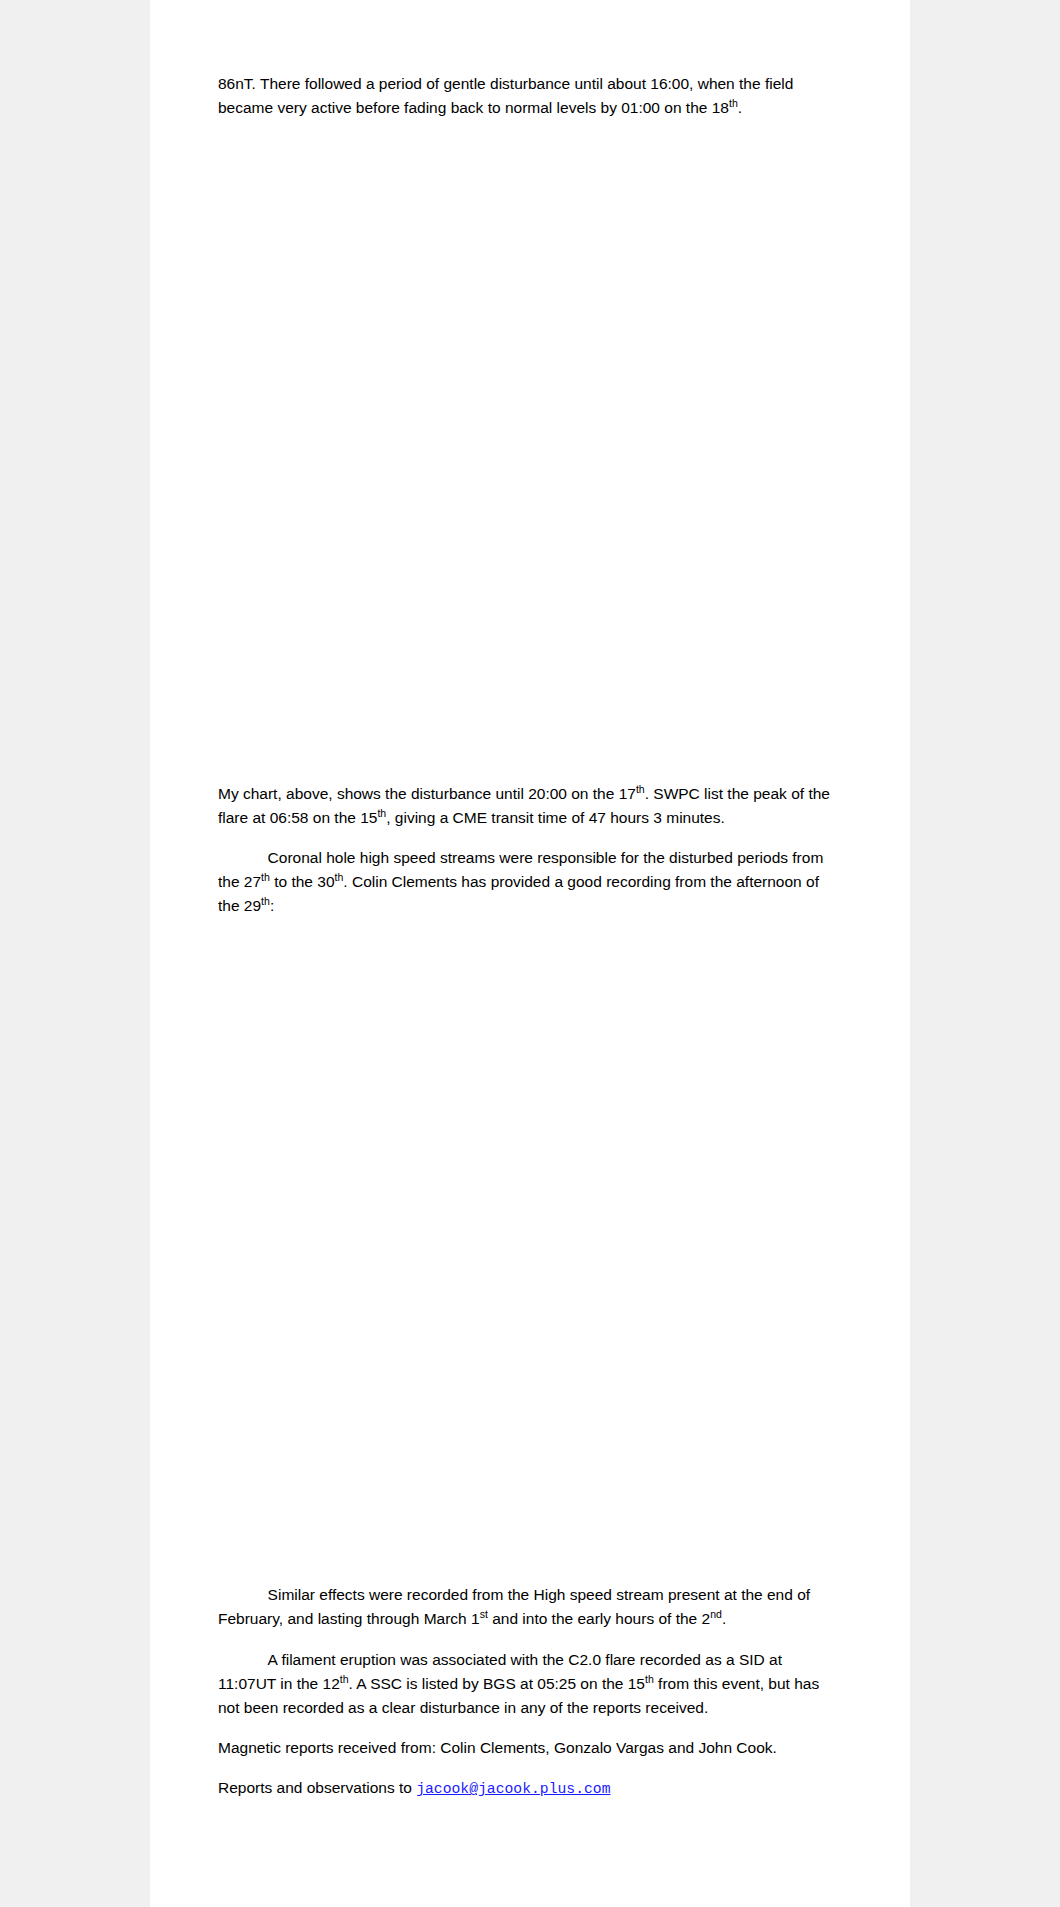86nT. There followed a period of gentle disturbance until about 16:00, when the field became very active before fading back to normal levels by 01:00 on the 18th.
My chart, above, shows the disturbance until 20:00 on the 17th. SWPC list the peak of the flare at 06:58 on the 15th, giving a CME transit time of 47 hours 3 minutes.
Coronal hole high speed streams were responsible for the disturbed periods from the 27th to the 30th. Colin Clements has provided a good recording from the afternoon of the 29th:
Similar effects were recorded from the High speed stream present at the end of February, and lasting through March 1st and into the early hours of the 2nd.
A filament eruption was associated with the C2.0 flare recorded as a SID at 11:07UT in the 12th. A SSC is listed by BGS at 05:25 on the 15th from this event, but has not been recorded as a clear disturbance in any of the reports received.
Magnetic reports received from: Colin Clements, Gonzalo Vargas and John Cook.
Reports and observations to jacook@jacook.plus.com